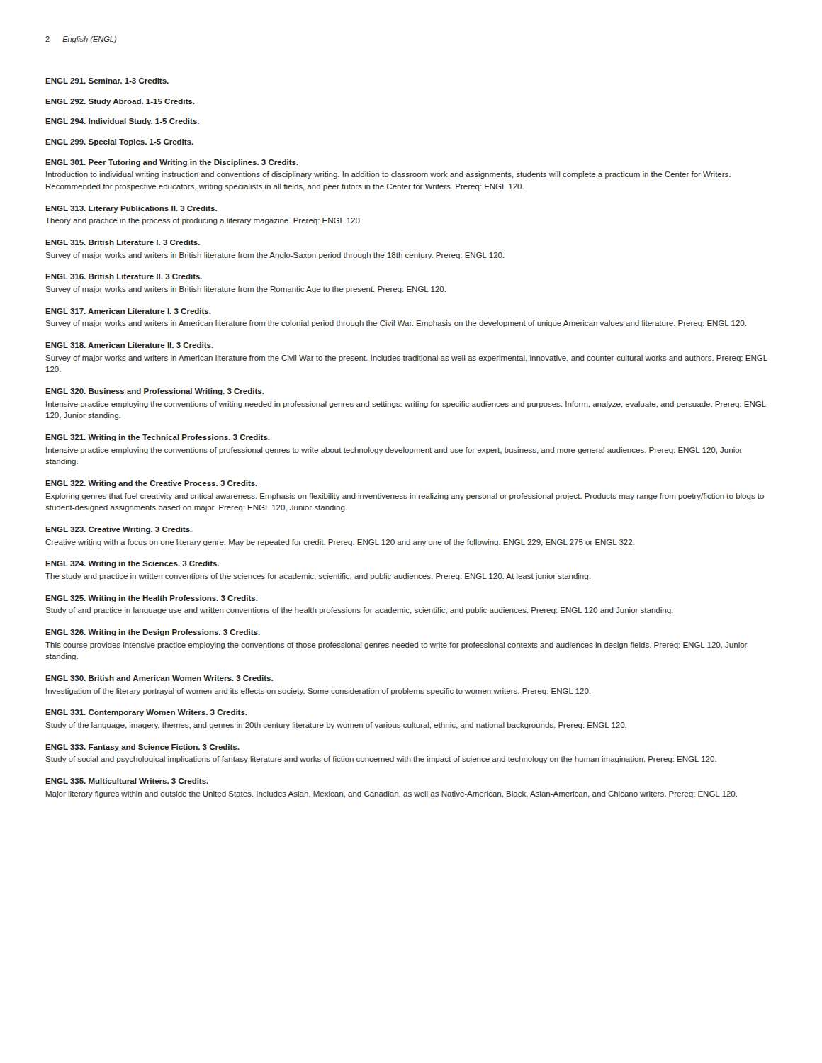2 English (ENGL)
ENGL 291. Seminar. 1-3 Credits.
ENGL 292. Study Abroad. 1-15 Credits.
ENGL 294. Individual Study. 1-5 Credits.
ENGL 299. Special Topics. 1-5 Credits.
ENGL 301. Peer Tutoring and Writing in the Disciplines. 3 Credits.
Introduction to individual writing instruction and conventions of disciplinary writing. In addition to classroom work and assignments, students will complete a practicum in the Center for Writers. Recommended for prospective educators, writing specialists in all fields, and peer tutors in the Center for Writers. Prereq: ENGL 120.
ENGL 313. Literary Publications II. 3 Credits.
Theory and practice in the process of producing a literary magazine. Prereq: ENGL 120.
ENGL 315. British Literature I. 3 Credits.
Survey of major works and writers in British literature from the Anglo-Saxon period through the 18th century. Prereq: ENGL 120.
ENGL 316. British Literature II. 3 Credits.
Survey of major works and writers in British literature from the Romantic Age to the present. Prereq: ENGL 120.
ENGL 317. American Literature I. 3 Credits.
Survey of major works and writers in American literature from the colonial period through the Civil War. Emphasis on the development of unique American values and literature. Prereq: ENGL 120.
ENGL 318. American Literature II. 3 Credits.
Survey of major works and writers in American literature from the Civil War to the present. Includes traditional as well as experimental, innovative, and counter-cultural works and authors. Prereq: ENGL 120.
ENGL 320. Business and Professional Writing. 3 Credits.
Intensive practice employing the conventions of writing needed in professional genres and settings: writing for specific audiences and purposes. Inform, analyze, evaluate, and persuade. Prereq: ENGL 120, Junior standing.
ENGL 321. Writing in the Technical Professions. 3 Credits.
Intensive practice employing the conventions of professional genres to write about technology development and use for expert, business, and more general audiences. Prereq: ENGL 120, Junior standing.
ENGL 322. Writing and the Creative Process. 3 Credits.
Exploring genres that fuel creativity and critical awareness. Emphasis on flexibility and inventiveness in realizing any personal or professional project. Products may range from poetry/fiction to blogs to student-designed assignments based on major. Prereq: ENGL 120, Junior standing.
ENGL 323. Creative Writing. 3 Credits.
Creative writing with a focus on one literary genre. May be repeated for credit. Prereq: ENGL 120 and any one of the following: ENGL 229, ENGL 275 or ENGL 322.
ENGL 324. Writing in the Sciences. 3 Credits.
The study and practice in written conventions of the sciences for academic, scientific, and public audiences. Prereq: ENGL 120. At least junior standing.
ENGL 325. Writing in the Health Professions. 3 Credits.
Study of and practice in language use and written conventions of the health professions for academic, scientific, and public audiences. Prereq: ENGL 120 and Junior standing.
ENGL 326. Writing in the Design Professions. 3 Credits.
This course provides intensive practice employing the conventions of those professional genres needed to write for professional contexts and audiences in design fields. Prereq: ENGL 120, Junior standing.
ENGL 330. British and American Women Writers. 3 Credits.
Investigation of the literary portrayal of women and its effects on society. Some consideration of problems specific to women writers. Prereq: ENGL 120.
ENGL 331. Contemporary Women Writers. 3 Credits.
Study of the language, imagery, themes, and genres in 20th century literature by women of various cultural, ethnic, and national backgrounds. Prereq: ENGL 120.
ENGL 333. Fantasy and Science Fiction. 3 Credits.
Study of social and psychological implications of fantasy literature and works of fiction concerned with the impact of science and technology on the human imagination. Prereq: ENGL 120.
ENGL 335. Multicultural Writers. 3 Credits.
Major literary figures within and outside the United States. Includes Asian, Mexican, and Canadian, as well as Native-American, Black, Asian-American, and Chicano writers. Prereq: ENGL 120.